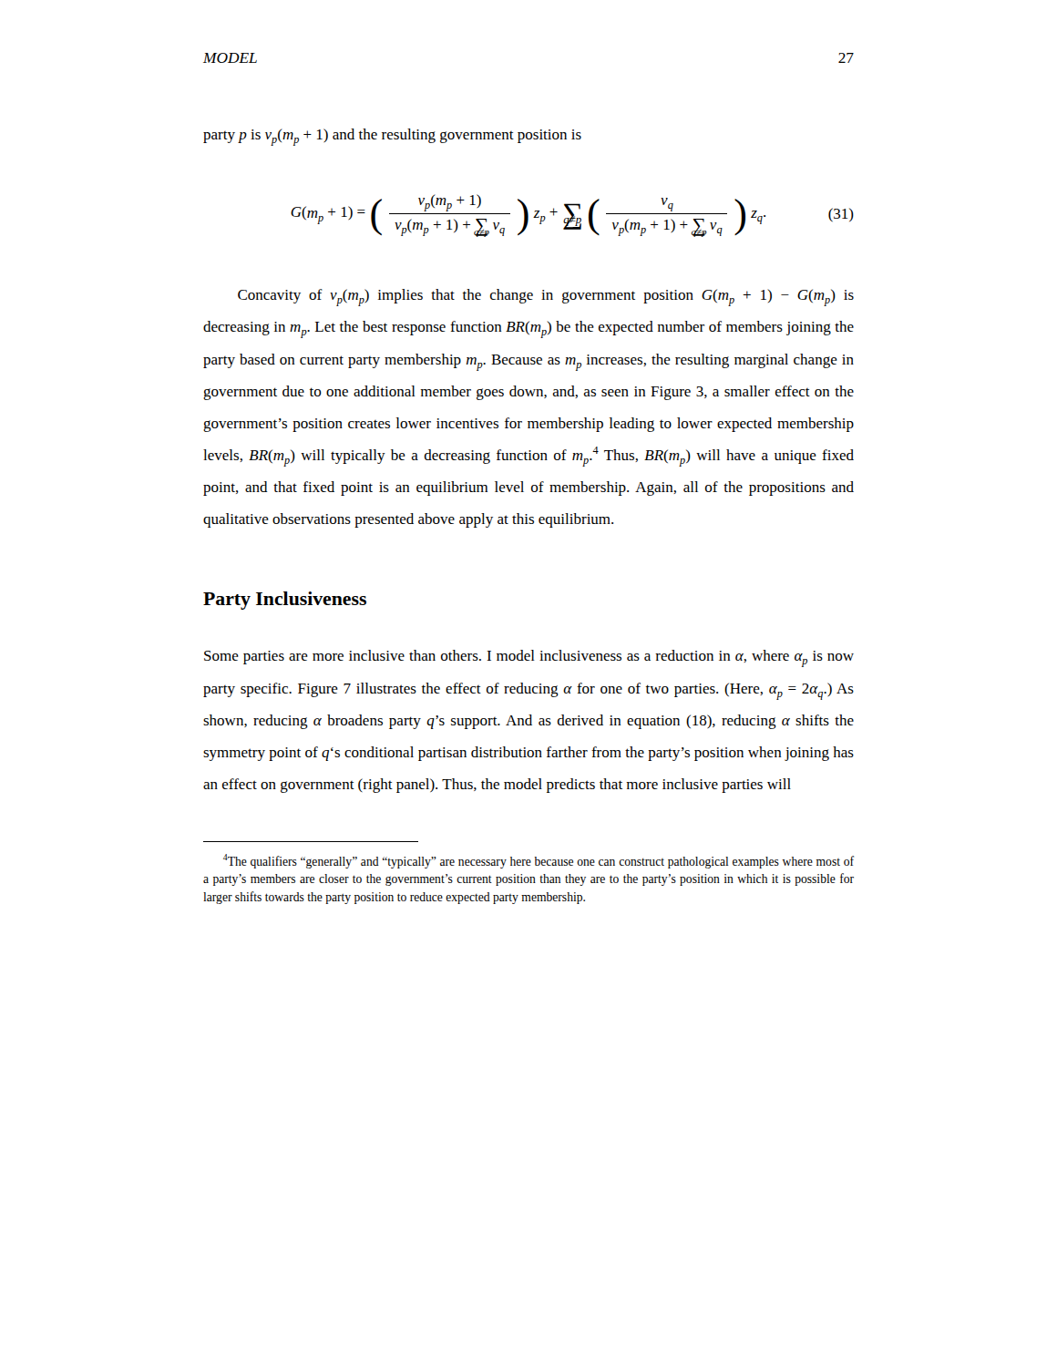MODEL 27
party p is vp(mp + 1) and the resulting government position is
G(mp + 1) = ( vp(mp + 1) vp(mp + 1) + ∑q≠p vq ) zp + ∑q≠p ( vq vp(mp + 1) + ∑q≠p vq ) zq. (31)
Concavity of vp(mp) implies that the change in government position G(mp + 1) − G(mp) is decreasing in mp. Let the best response function BR(mp) be the expected number of members joining the party based on current party membership mp. Because as mp increases, the resulting marginal change in government due to one additional member goes down, and, as seen in Figure 3, a smaller effect on the government’s position creates lower incentives for membership leading to lower expected membership levels, BR(mp) will typically be a decreasing function of mp.4 Thus, BR(mp) will have a unique fixed point, and that fixed point is an equilibrium level of membership. Again, all of the propositions and qualitative observations presented above apply at this equilibrium.
Party Inclusiveness
Some parties are more inclusive than others. I model inclusiveness as a reduction in α, where αp is now party specific. Figure 7 illustrates the effect of reducing α for one of two parties. (Here, αp = 2αq.) As shown, reducing α broadens party q’s support. And as derived in equation (18), reducing α shifts the symmetry point of q‘s conditional partisan distribution farther from the party’s position when joining has an effect on government (right panel). Thus, the model predicts that more inclusive parties will
4The qualifiers “generally” and “typically” are necessary here because one can construct pathological examples where most of a party’s members are closer to the government’s current position than they are to the party’s position in which it is possible for larger shifts towards the party position to reduce expected party membership.